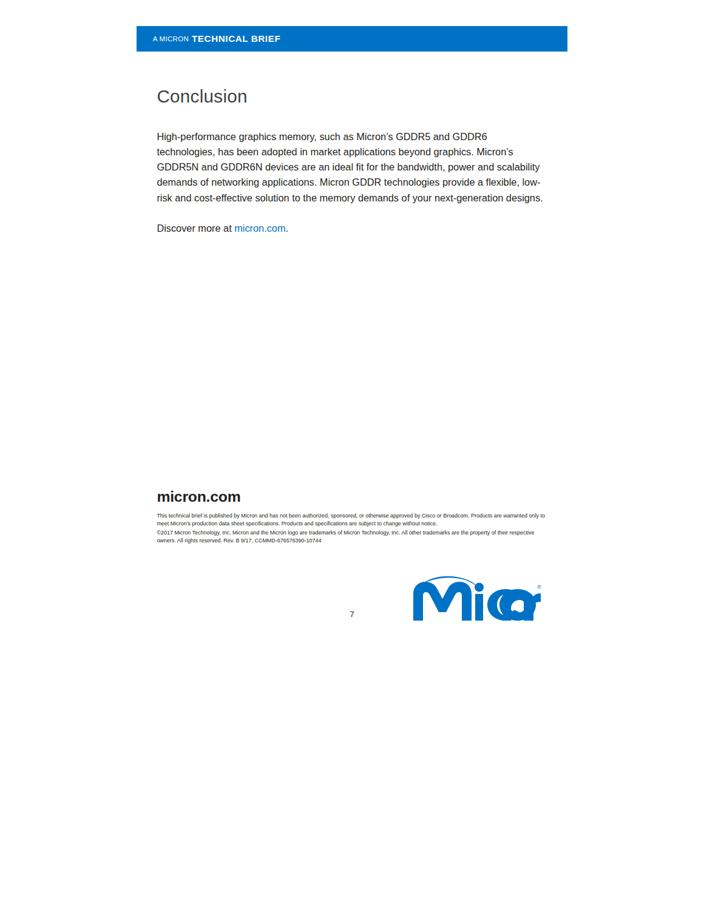A MICRON TECHNICAL BRIEF
Conclusion
High-performance graphics memory, such as Micron’s GDDR5 and GDDR6 technologies, has been adopted in market applications beyond graphics. Micron’s GDDR5N and GDDR6N devices are an ideal fit for the bandwidth, power and scalability demands of networking applications. Micron GDDR technologies provide a flexible, low-risk and cost-effective solution to the memory demands of your next-generation designs.
Discover more at micron.com.
micron.com
This technical brief is published by Micron and has not been authorized, sponsored, or otherwise approved by Cisco or Broadcom. Products are warranted only to meet Micron’s production data sheet specifications. Products and specifications are subject to change without notice.
©2017 Micron Technology, Inc. Micron and the Micron logo are trademarks of Micron Technology, Inc. All other trademarks are the property of their respective owners. All rights reserved. Rev. B 9/17, CCMMD-676576390-10744
7
®